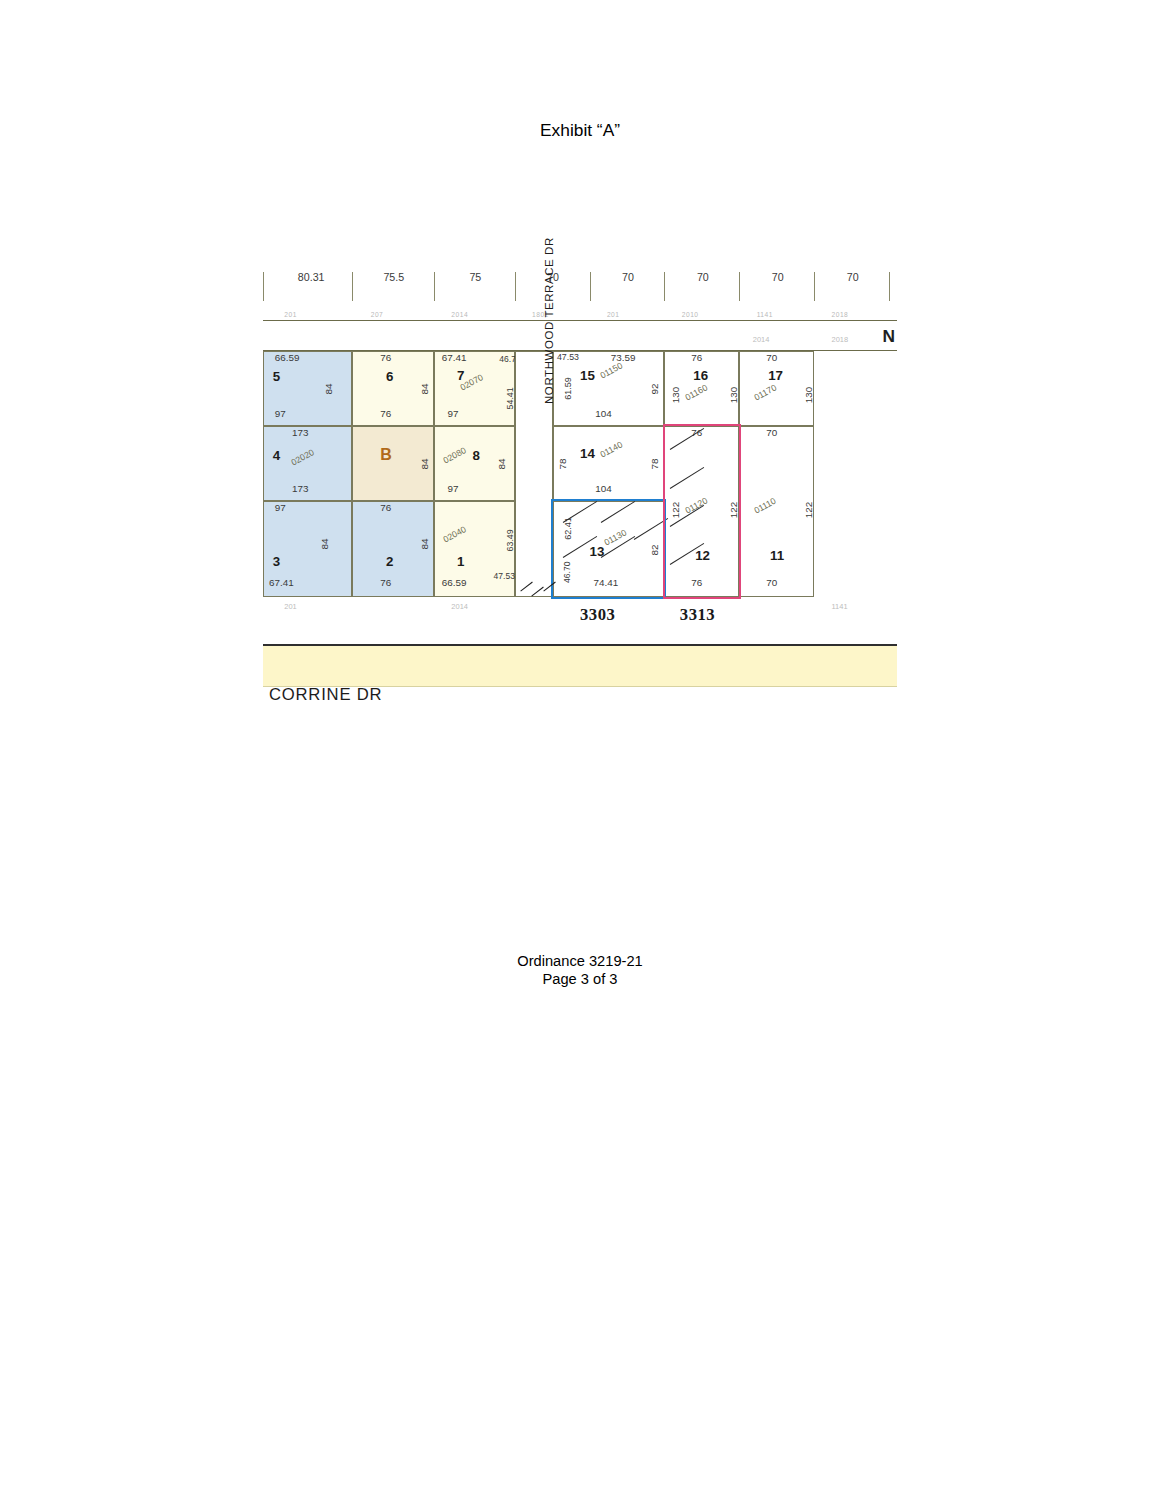Exhibit “A”
80.31
75.5
75
70
70
70
70
70
201
207
2014
1801
201
2010
1141
2018
N
2014
2018
5
66.59
97
84
6
76
76
84
7
67.41
97
02070
46.7
54.41
4
173
173
02020
B
84
8
02080
97
84
3
97
67.41
84
2
76
76
84
1
02040
66.59
63.49
47.53
NORTHWOOD TERRACE DR
15
47.53
73.59
61.59
01150
92
104
16
76
130
01160
130
17
70
01170
130
14
78
01140
78
104
76
12
122
01120
122
76
70
11
01110
122
70
13
62.41
01130
82
46.70
74.41
201
2014
1141
3303
3313
CORRINE DR
Ordinance 3219-21
Page 3 of 3